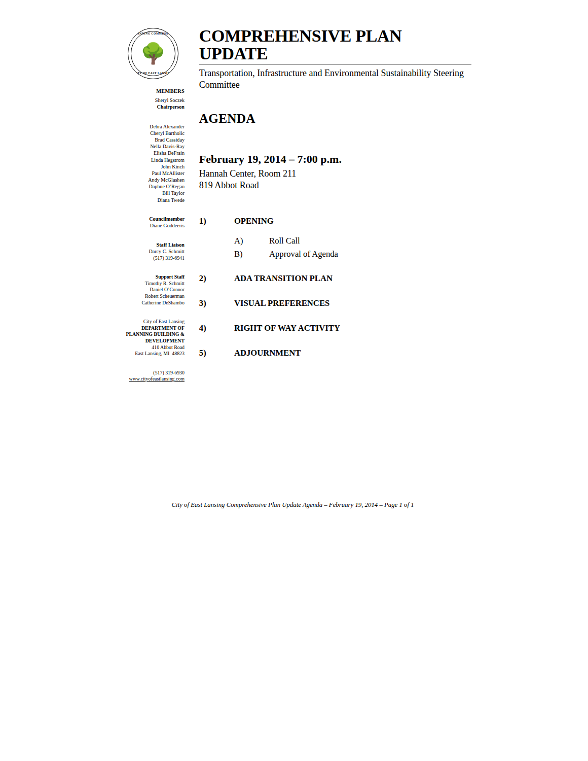Planning Commission
🌳
City of East Lansing
MEMBERS
Sheryl Soczek
Chairperson
Debra Alexander
Cheryl Bartholic
Brad Cassiday
Nella Davis-Ray
Elisha DeFrain
Linda Hegstrom
John Kinch
Paul McAllister
Andy McGlashen
Daphne O’Regan
Bill Taylor
Diana Twede
Councilmember
Diane Goddeeris
Staff Liaison
Darcy C. Schmitt
(517) 319-6941
Support Staff
Timothy R. Schmitt
Daniel O’Connor
Robert Scheuerman
Catherine DeShambo
City of East Lansing
DEPARTMENT OF PLANNING BUILDING & DEVELOPMENT
410 Abbot Road
East Lansing, MI 48823
(517) 319-6930
www.cityofeastlansing.com
COMPREHENSIVE PLAN UPDATE
Transportation, Infrastructure and Environmental Sustainability Steering Committee
AGENDA
February 19, 2014 – 7:00 p.m.
Hannah Center, Room 211
819 Abbot Road
1) OPENING
A) Roll Call
B) Approval of Agenda
2) ADA TRANSITION PLAN
3) VISUAL PREFERENCES
4) RIGHT OF WAY ACTIVITY
5) ADJOURNMENT
City of East Lansing Comprehensive Plan Update Agenda – February 19, 2014 – Page 1 of 1